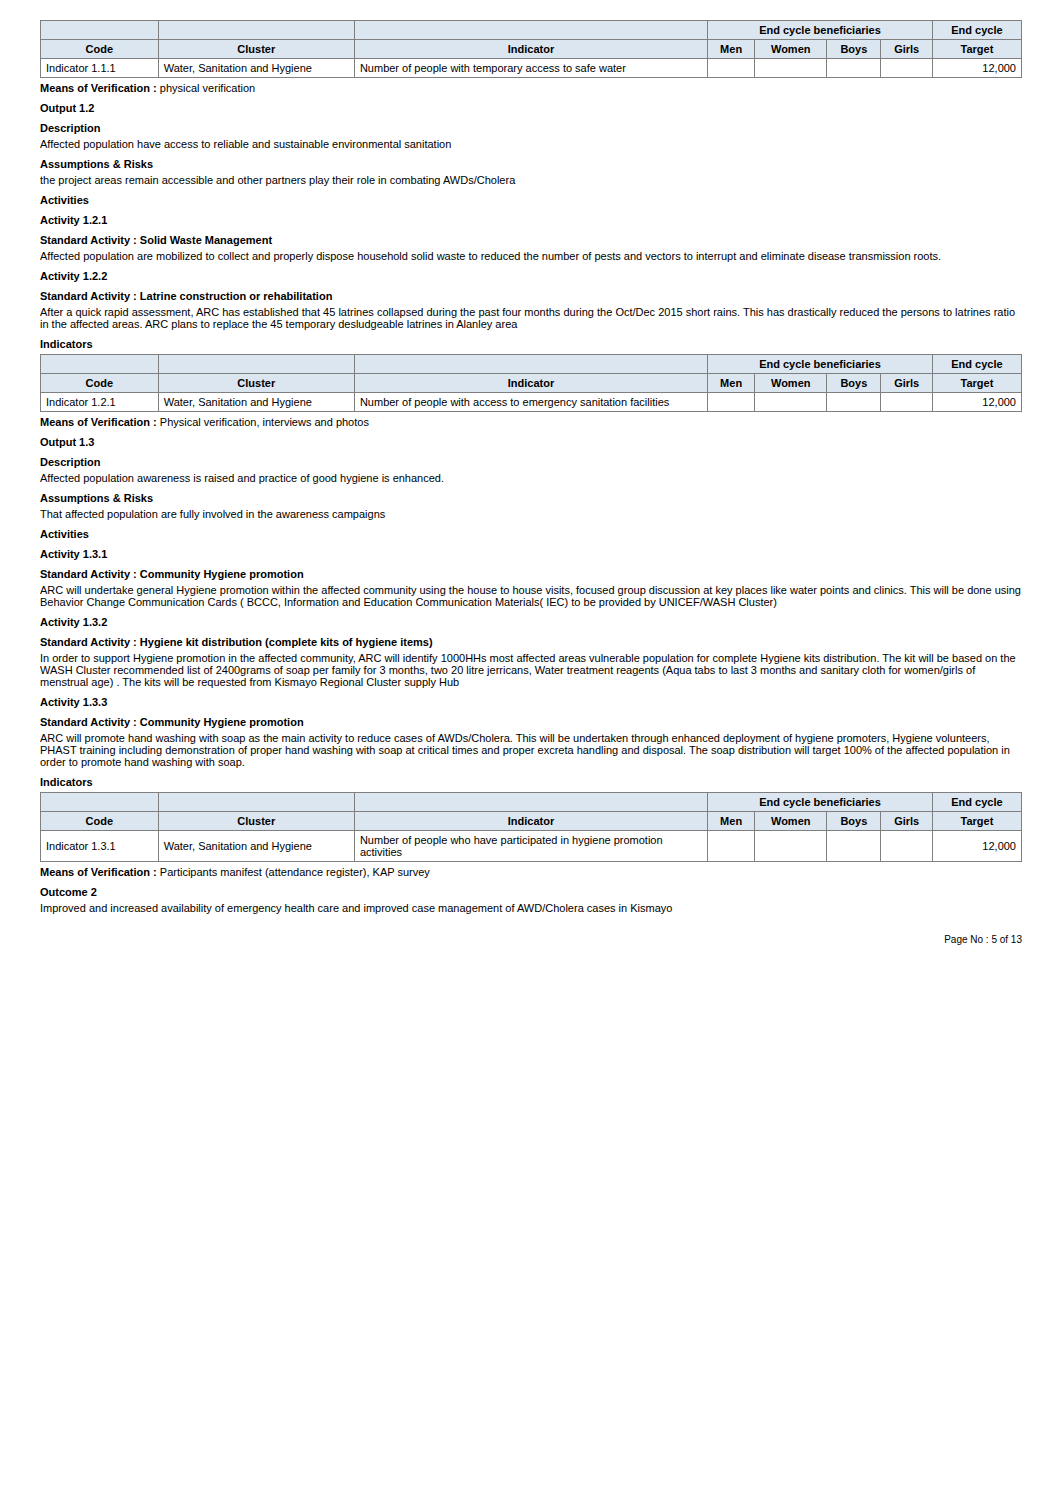| | | | End cycle beneficiaries | End cycle |
| Code | Cluster | Indicator | Men | Women | Boys | Girls | Target |
| Indicator 1.1.1 | Water, Sanitation and Hygiene | Number of people with temporary access to safe water | | | | | 12,000 |
Means of Verification : physical verification
Output 1.2
Description
Affected population have access to reliable and sustainable environmental sanitation
Assumptions & Risks
the project areas remain accessible and other partners play their role in combating AWDs/Cholera
Activities
Activity 1.2.1
Standard Activity : Solid Waste Management
Affected population are mobilized to collect and properly dispose household solid waste to reduced the number of pests and vectors to interrupt and eliminate disease transmission roots.
Activity 1.2.2
Standard Activity : Latrine construction or rehabilitation
After a quick rapid assessment, ARC has established that 45 latrines collapsed during the past four months during the Oct/Dec 2015 short rains. This has drastically reduced the persons to latrines ratio in the affected areas. ARC plans to replace the 45 temporary desludgeable latrines in Alanley area
Indicators
| | | | End cycle beneficiaries | End cycle |
| Code | Cluster | Indicator | Men | Women | Boys | Girls | Target |
| Indicator 1.2.1 | Water, Sanitation and Hygiene | Number of people with access to emergency sanitation facilities | | | | | 12,000 |
Means of Verification : Physical verification, interviews and photos
Output 1.3
Description
Affected population awareness is raised and practice of good hygiene is enhanced.
Assumptions & Risks
That affected population are fully involved in the awareness campaigns
Activities
Activity 1.3.1
Standard Activity : Community Hygiene promotion
ARC will undertake general Hygiene promotion within the affected community using the house to house visits, focused group discussion at key places like water points and clinics. This will be done using Behavior Change Communication Cards ( BCCC, Information and Education Communication Materials( IEC) to be provided by UNICEF/WASH Cluster)
Activity 1.3.2
Standard Activity : Hygiene kit distribution (complete kits of hygiene items)
In order to support Hygiene promotion in the affected community, ARC will identify 1000HHs most affected areas vulnerable population for complete Hygiene kits distribution. The kit will be based on the WASH Cluster recommended list of 2400grams of soap per family for 3 months, two 20 litre jerricans, Water treatment reagents (Aqua tabs to last 3 months and sanitary cloth for women/girls of menstrual age) . The kits will be requested from Kismayo Regional Cluster supply Hub
Activity 1.3.3
Standard Activity : Community Hygiene promotion
ARC will promote hand washing with soap as the main activity to reduce cases of AWDs/Cholera. This will be undertaken through enhanced deployment of hygiene promoters, Hygiene volunteers, PHAST training including demonstration of proper hand washing with soap at critical times and proper excreta handling and disposal. The soap distribution will target 100% of the affected population in order to promote hand washing with soap.
Indicators
| | | | End cycle beneficiaries | End cycle |
| Code | Cluster | Indicator | Men | Women | Boys | Girls | Target |
| Indicator 1.3.1 | Water, Sanitation and Hygiene | Number of people who have participated in hygiene promotion activities | | | | | 12,000 |
Means of Verification : Participants manifest (attendance register), KAP survey
Outcome 2
Improved and increased availability of emergency health care and improved case management of AWD/Cholera cases in Kismayo
Page No : 5 of 13